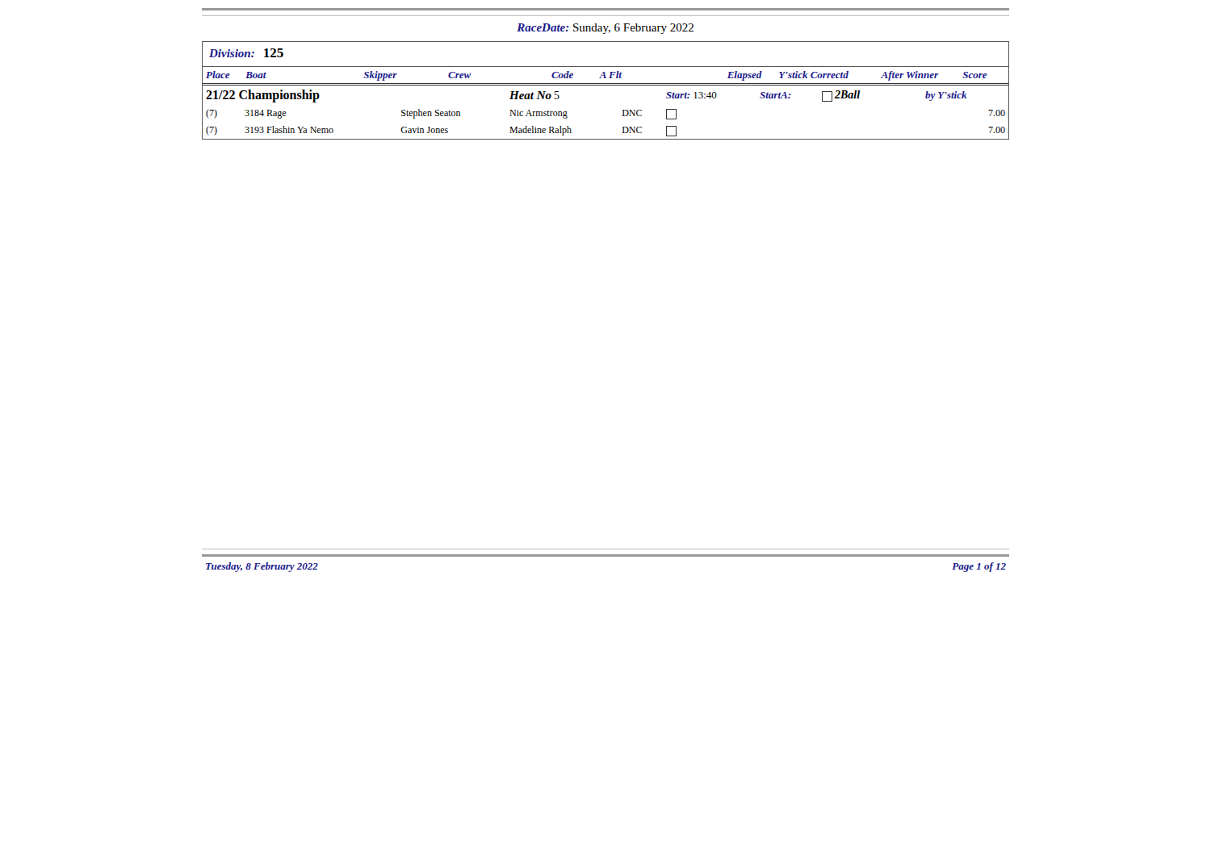RaceDate: Sunday, 6 February 2022
Division: 125
| Place | Boat | Skipper | Crew | Code | A Flt | Elapsed | Y'stick Correctd | After Winner | Score |
| --- | --- | --- | --- | --- | --- | --- | --- | --- | --- |
| 21/22 Championship | Heat No 5 | | Start: 13:40 | StartA: | 2Ball | by Y'stick | |
| (7) | 3184 Rage | Stephen Seaton | Nic Armstrong | DNC | | | | | 7.00 |
| (7) | 3193 Flashin Ya Nemo | Gavin Jones | Madeline Ralph | DNC | | | | | 7.00 |
Tuesday, 8 February 2022
Page 1 of 12